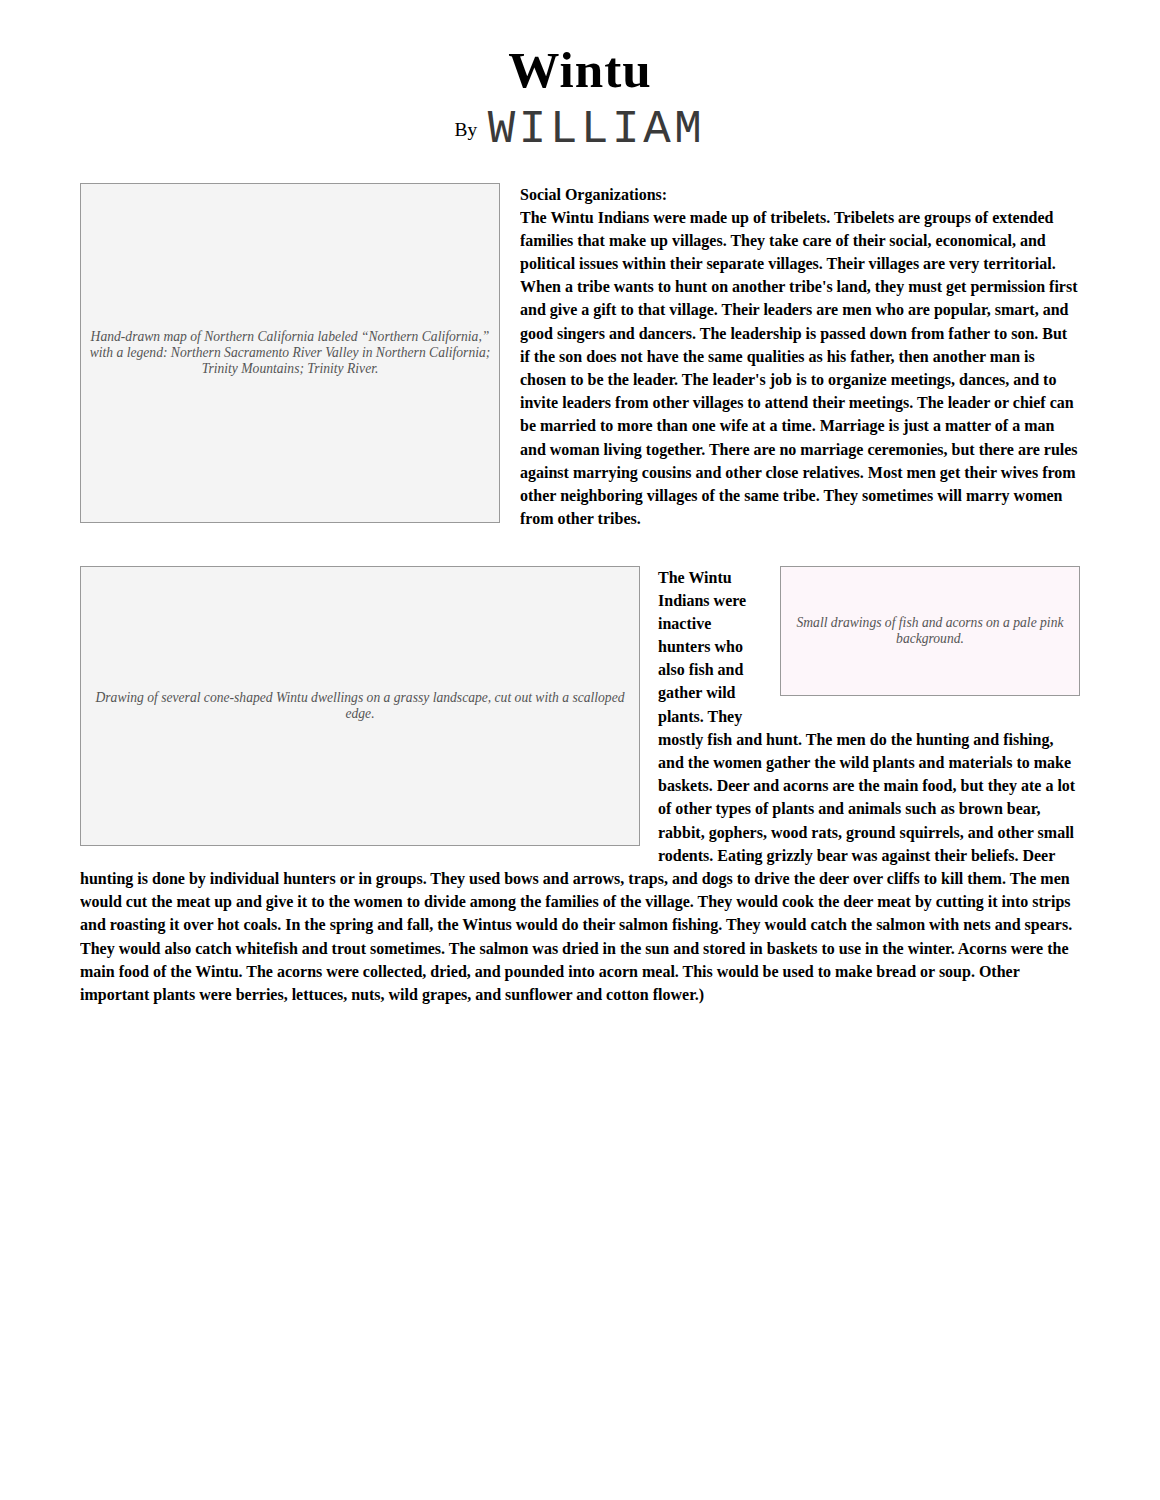Wintu
By William
Hand-drawn map of Northern California labeled “Northern California,” with a legend: Northern Sacramento River Valley in Northern California; Trinity Mountains; Trinity River.
Social Organizations:
The Wintu Indians were made up of tribelets. Tribelets are groups of extended families that make up villages. They take care of their social, economical, and political issues within their separate villages. Their villages are very territorial. When a tribe wants to hunt on another tribe's land, they must get permission first and give a gift to that village. Their leaders are men who are popular, smart, and good singers and dancers. The leadership is passed down from father to son. But if the son does not have the same qualities as his father, then another man is chosen to be the leader. The leader's job is to organize meetings, dances, and to invite leaders from other villages to attend their meetings. The leader or chief can be married to more than one wife at a time. Marriage is just a matter of a man and woman living together. There are no marriage ceremonies, but there are rules against marrying cousins and other close relatives. Most men get their wives from other neighboring villages of the same tribe. They sometimes will marry women from other tribes.
Drawing of several cone-shaped Wintu dwellings on a grassy landscape, cut out with a scalloped edge.
Small drawings of fish and acorns on a pale pink background.
The Wintu Indians were inactive hunters who also fish and gather wild plants. They mostly fish and hunt. The men do the hunting and fishing, and the women gather the wild plants and materials to make baskets. Deer and acorns are the main food, but they ate a lot of other types of plants and animals such as brown bear, rabbit, gophers, wood rats, ground squirrels, and other small rodents. Eating grizzly bear was against their beliefs. Deer hunting is done by individual hunters or in groups. They used bows and arrows, traps, and dogs to drive the deer over cliffs to kill them. The men would cut the meat up and give it to the women to divide among the families of the village. They would cook the deer meat by cutting it into strips and roasting it over hot coals. In the spring and fall, the Wintus would do their salmon fishing. They would catch the salmon with nets and spears. They would also catch whitefish and trout sometimes. The salmon was dried in the sun and stored in baskets to use in the winter. Acorns were the main food of the Wintu. The acorns were collected, dried, and pounded into acorn meal. This would be used to make bread or soup. Other important plants were berries, lettuces, nuts, wild grapes, and sunflower and cotton flower.)